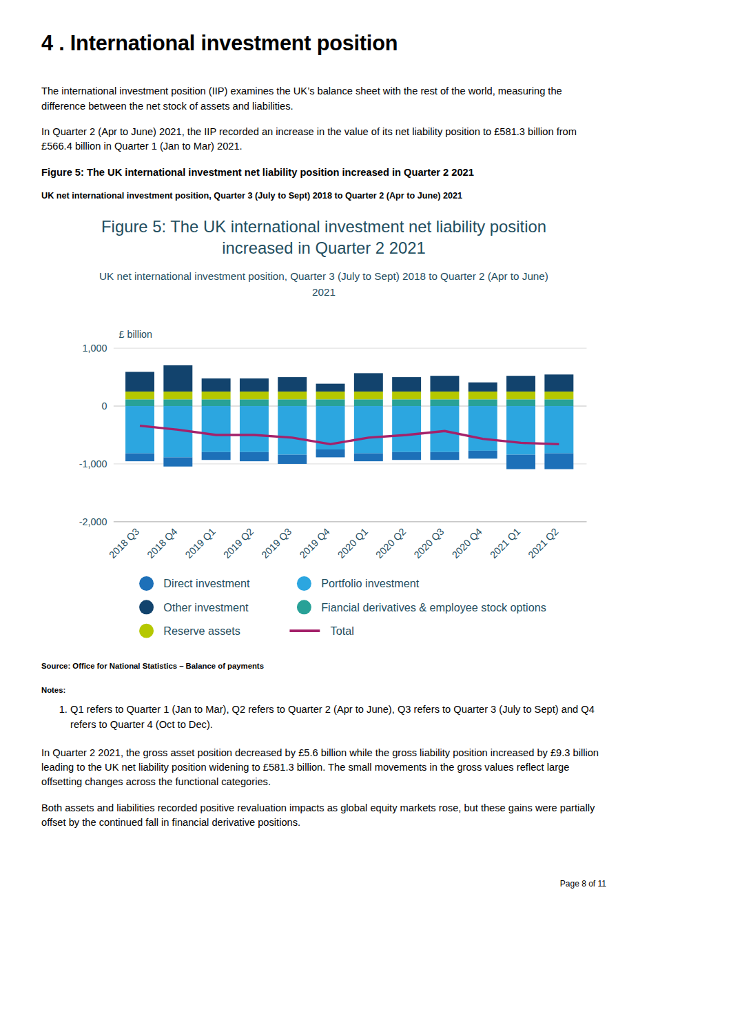4 . International investment position
The international investment position (IIP) examines the UK’s balance sheet with the rest of the world, measuring the difference between the net stock of assets and liabilities.
In Quarter 2 (Apr to June) 2021, the IIP recorded an increase in the value of its net liability position to £581.3 billion from £566.4 billion in Quarter 1 (Jan to Mar) 2021.
Figure 5: The UK international investment net liability position increased in Quarter 2 2021
UK net international investment position, Quarter 3 (July to Sept) 2018 to Quarter 2 (Apr to June) 2021
Figure 5: The UK international investment net liability position increased in Quarter 2 2021 UK net international investment position, Quarter 3 (July to Sept) 2018 to Quarter 2 (Apr to June) 2021 £ billion 1,000 0 -1,000 -2,000 2018 Q3 2018 Q4 2019 Q1 2019 Q2 2019 Q3 2019 Q4 2020 Q1 2020 Q2 2020 Q3 2020 Q4 2021 Q1 2021 Q2 Direct investment Portfolio investment Other investment Fiancial derivatives & employee stock options Reserve assets Total
Source: Office for National Statistics – Balance of payments
Notes:
Q1 refers to Quarter 1 (Jan to Mar), Q2 refers to Quarter 2 (Apr to June), Q3 refers to Quarter 3 (July to Sept) and Q4 refers to Quarter 4 (Oct to Dec).
In Quarter 2 2021, the gross asset position decreased by £5.6 billion while the gross liability position increased by £9.3 billion leading to the UK net liability position widening to £581.3 billion. The small movements in the gross values reflect large offsetting changes across the functional categories.
Both assets and liabilities recorded positive revaluation impacts as global equity markets rose, but these gains were partially offset by the continued fall in financial derivative positions.
Page 8 of 11